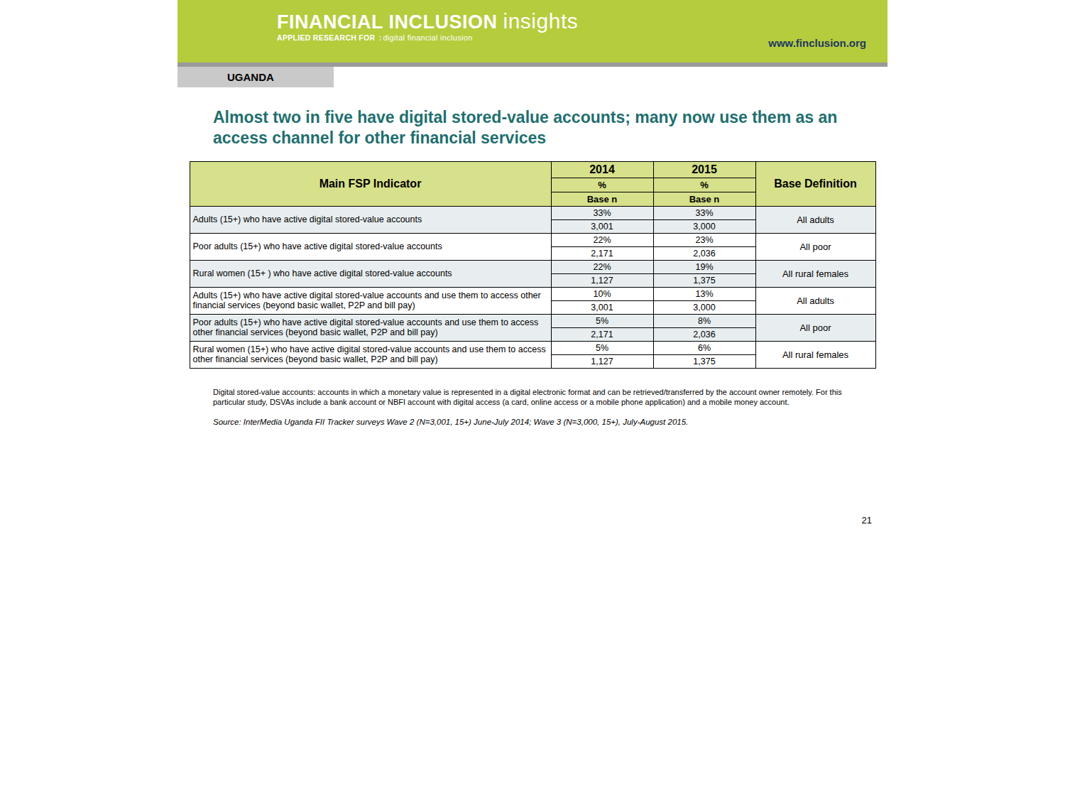FINANCIAL INCLUSION insights
APPLIED RESEARCH FOR : digital financial inclusion
www.finclusion.org
UGANDA
Almost two in five have digital stored-value accounts; many now use them as an access channel for other financial services
| Main FSP Indicator | 2014 | 2015 | Base Definition |
| --- | --- | --- | --- |
| % | % |
| Base n | Base n |
| Adults (15+) who have active digital stored-value accounts | 33% | 33% | All adults |
| 3,001 | 3,000 |
| Poor adults (15+) who have active digital stored-value accounts | 22% | 23% | All poor |
| 2,171 | 2,036 |
| Rural women (15+ ) who have active digital stored-value accounts | 22% | 19% | All rural females |
| 1,127 | 1,375 |
| Adults (15+) who have active digital stored-value accounts and use them to access other financial services (beyond basic wallet, P2P and bill pay) | 10% | 13% | All adults |
| 3,001 | 3,000 |
| Poor adults (15+) who have active digital stored-value accounts and use them to access other financial services (beyond basic wallet, P2P and bill pay) | 5% | 8% | All poor |
| 2,171 | 2,036 |
| Rural women (15+) who have active digital stored-value accounts and use them to access other financial services (beyond basic wallet, P2P and bill pay) | 5% | 6% | All rural females |
| 1,127 | 1,375 |
Digital stored-value accounts: accounts in which a monetary value is represented in a digital electronic format and can be retrieved/transferred by the account owner remotely. For this particular study, DSVAs include a bank account or NBFI account with digital access (a card, online access or a mobile phone application) and a mobile money account.
Source: InterMedia Uganda FII Tracker surveys Wave 2 (N=3,001, 15+) June-July 2014; Wave 3 (N=3,000, 15+), July-August 2015.
21